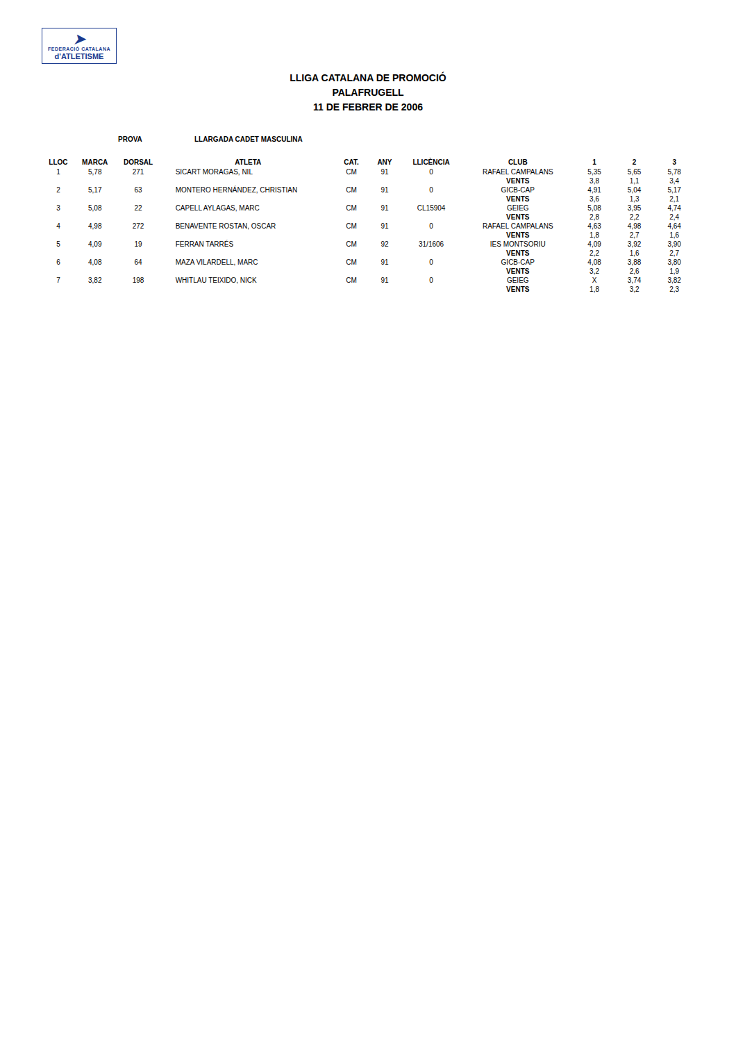➤
FEDERACIÓ CATALANA
d'ATLETISME
LLIGA CATALANA DE PROMOCIÓ
PALAFRUGELL
11 DE FEBRER DE 2006
PROVALLARGADA CADET MASCULINA
| LLOC | MARCA | DORSAL | ATLETA | CAT. | ANY | LLICÈNCIA | CLUB | 1 | 2 | 3 |
| --- | --- | --- | --- | --- | --- | --- | --- | --- | --- | --- |
| 1 | 5,78 | 271 | SICART MORAGAS, NIL | CM | 91 | 0 | RAFAEL CAMPALANS | 5,35 | 5,65 | 5,78 |
| | | | | | | | VENTS | 3,8 | 1,1 | 3,4 |
| 2 | 5,17 | 63 | MONTERO HERNÁNDEZ, CHRISTIAN | CM | 91 | 0 | GICB-CAP | 4,91 | 5,04 | 5,17 |
| | | | | | | | VENTS | 3,6 | 1,3 | 2,1 |
| 3 | 5,08 | 22 | CAPELL AYLAGAS, MARC | CM | 91 | CL15904 | GEIEG | 5,08 | 3,95 | 4,74 |
| | | | | | | | VENTS | 2,8 | 2,2 | 2,4 |
| 4 | 4,98 | 272 | BENAVENTE ROSTAN, OSCAR | CM | 91 | 0 | RAFAEL CAMPALANS | 4,63 | 4,98 | 4,64 |
| | | | | | | | VENTS | 1,8 | 2,7 | 1,6 |
| 5 | 4,09 | 19 | FERRAN TARRÉS | CM | 92 | 31/1606 | IES MONTSORIU | 4,09 | 3,92 | 3,90 |
| | | | | | | | VENTS | 2,2 | 1,6 | 2,7 |
| 6 | 4,08 | 64 | MAZA VILARDELL, MARC | CM | 91 | 0 | GICB-CAP | 4,08 | 3,88 | 3,80 |
| | | | | | | | VENTS | 3,2 | 2,6 | 1,9 |
| 7 | 3,82 | 198 | WHITLAU TEIXIDO, NICK | CM | 91 | 0 | GEIEG | X | 3,74 | 3,82 |
| | | | | | | | VENTS | 1,8 | 3,2 | 2,3 |